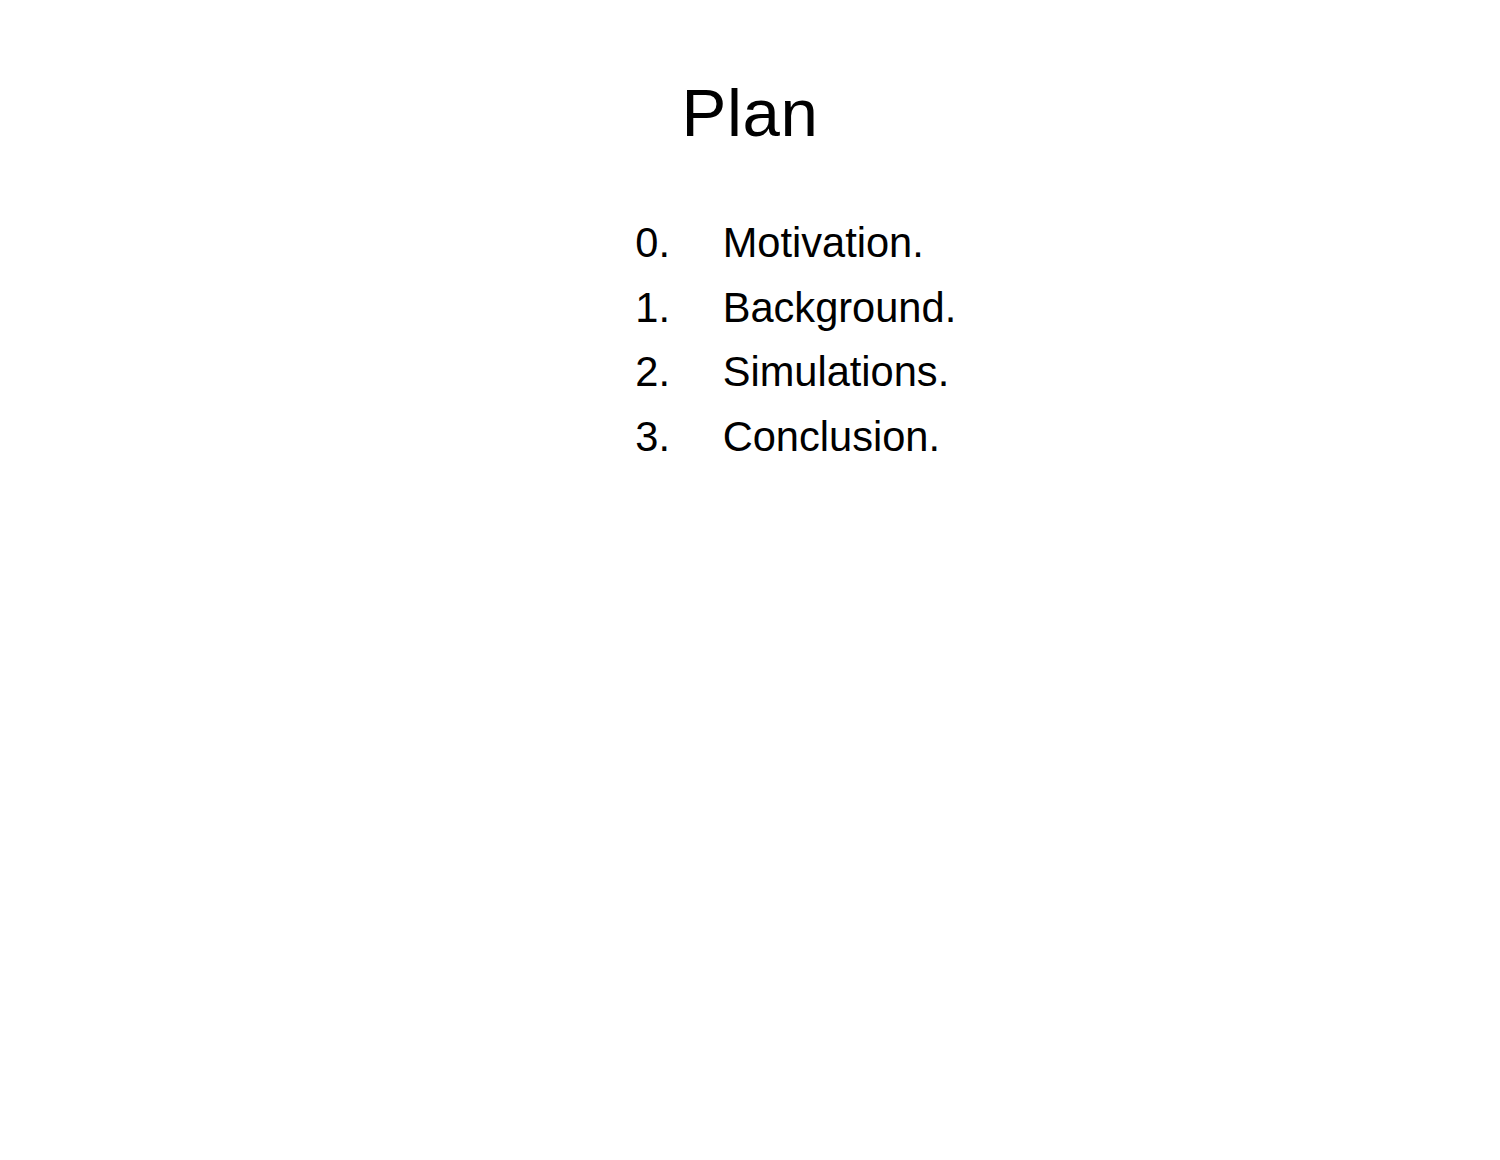Plan
0. Motivation.
1. Background.
2. Simulations.
3. Conclusion.